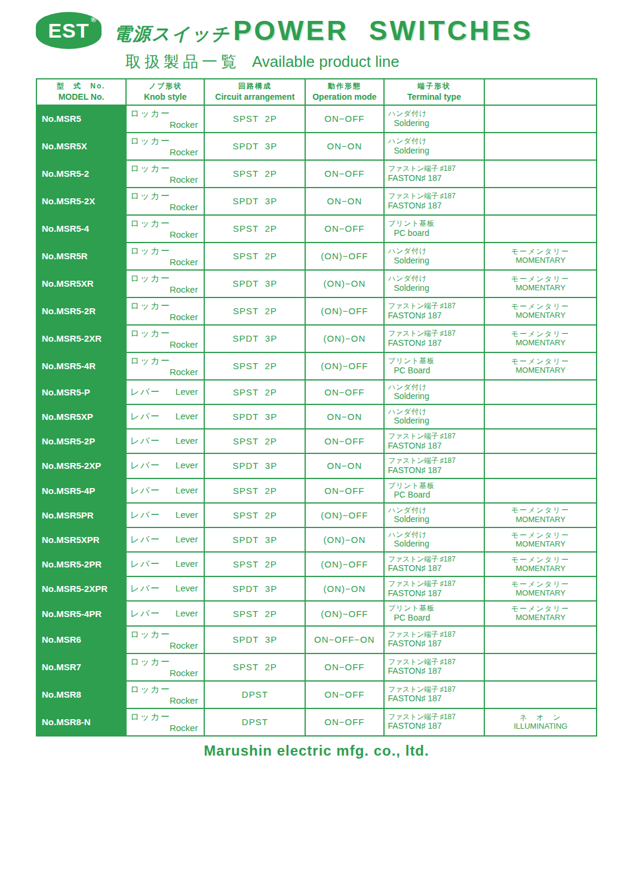EST®
電源スイッチ POWER SWITCHES
取扱製品一覧 Available product line
| 型 式 No. MODEL No. | ノブ形状 Knob style | 回路構成 Circuit arrangement | 動作形態 Operation mode | 端子形状 Terminal type | |
| --- | --- | --- | --- | --- | --- |
| No.MSR5 | ロッカー Rocker | SPST 2P | ON−OFF | ハンダ付け Soldering | |
| No.MSR5X | ロッカー Rocker | SPDT 3P | ON−ON | ハンダ付け Soldering | |
| No.MSR5-2 | ロッカー Rocker | SPST 2P | ON−OFF | ファストン端子 ♯187 FASTON♯ 187 | |
| No.MSR5-2X | ロッカー Rocker | SPDT 3P | ON−ON | ファストン端子 ♯187 FASTON♯ 187 | |
| No.MSR5-4 | ロッカー Rocker | SPST 2P | ON−OFF | プリント基板 PC board | |
| No.MSR5R | ロッカー Rocker | SPST 2P | (ON)−OFF | ハンダ付け Soldering | モーメンタリー MOMENTARY |
| No.MSR5XR | ロッカー Rocker | SPDT 3P | (ON)−ON | ハンダ付け Soldering | モーメンタリー MOMENTARY |
| No.MSR5-2R | ロッカー Rocker | SPST 2P | (ON)−OFF | ファストン端子 ♯187 FASTON♯ 187 | モーメンタリー MOMENTARY |
| No.MSR5-2XR | ロッカー Rocker | SPDT 3P | (ON)−ON | ファストン端子 ♯187 FASTON♯ 187 | モーメンタリー MOMENTARY |
| No.MSR5-4R | ロッカー Rocker | SPST 2P | (ON)−OFF | プリント基板 PC Board | モーメンタリー MOMENTARY |
| No.MSR5-P | レバー Lever | SPST 2P | ON−OFF | ハンダ付け Soldering | |
| No.MSR5XP | レバー Lever | SPDT 3P | ON−ON | ハンダ付け Soldering | |
| No.MSR5-2P | レバー Lever | SPST 2P | ON−OFF | ファストン端子 ♯187 FASTON♯ 187 | |
| No.MSR5-2XP | レバー Lever | SPDT 3P | ON−ON | ファストン端子 ♯187 FASTON♯ 187 | |
| No.MSR5-4P | レバー Lever | SPST 2P | ON−OFF | プリント基板 PC Board | |
| No.MSR5PR | レバー Lever | SPST 2P | (ON)−OFF | ハンダ付け Soldering | モーメンタリー MOMENTARY |
| No.MSR5XPR | レバー Lever | SPDT 3P | (ON)−ON | ハンダ付け Soldering | モーメンタリー MOMENTARY |
| No.MSR5-2PR | レバー Lever | SPST 2P | (ON)−OFF | ファストン端子 ♯187 FASTON♯ 187 | モーメンタリー MOMENTARY |
| No.MSR5-2XPR | レバー Lever | SPDT 3P | (ON)−ON | ファストン端子 ♯187 FASTON♯ 187 | モーメンタリー MOMENTARY |
| No.MSR5-4PR | レバー Lever | SPST 2P | (ON)−OFF | プリント基板 PC Board | モーメンタリー MOMENTARY |
| No.MSR6 | ロッカー Rocker | SPDT 3P | ON−OFF−ON | ファストン端子 ♯187 FASTON♯ 187 | |
| No.MSR7 | ロッカー Rocker | SPST 2P | ON−OFF | ファストン端子 ♯187 FASTON♯ 187 | |
| No.MSR8 | ロッカー Rocker | DPST | ON−OFF | ファストン端子 ♯187 FASTON♯ 187 | |
| No.MSR8-N | ロッカー Rocker | DPST | ON−OFF | ファストン端子 ♯187 FASTON♯ 187 | ネ オ ン ILLUMINATING |
Marushin electric mfg. co., ltd.